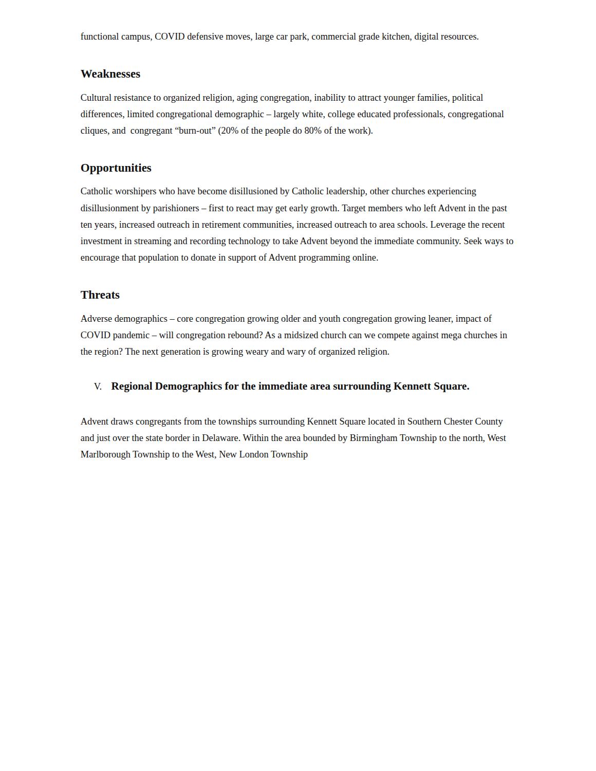functional campus, COVID defensive moves, large car park, commercial grade kitchen, digital resources.
Weaknesses
Cultural resistance to organized religion, aging congregation, inability to attract younger families, political differences, limited congregational demographic – largely white, college educated professionals, congregational cliques, and congregant “burn-out” (20% of the people do 80% of the work).
Opportunities
Catholic worshipers who have become disillusioned by Catholic leadership, other churches experiencing disillusionment by parishioners – first to react may get early growth. Target members who left Advent in the past ten years, increased outreach in retirement communities, increased outreach to area schools. Leverage the recent investment in streaming and recording technology to take Advent beyond the immediate community. Seek ways to encourage that population to donate in support of Advent programming online.
Threats
Adverse demographics – core congregation growing older and youth congregation growing leaner, impact of COVID pandemic – will congregation rebound? As a midsized church can we compete against mega churches in the region? The next generation is growing weary and wary of organized religion.
Regional Demographics for the immediate area surrounding Kennett Square.
Advent draws congregants from the townships surrounding Kennett Square located in Southern Chester County and just over the state border in Delaware. Within the area bounded by Birmingham Township to the north, West Marlborough Township to the West, New London Township